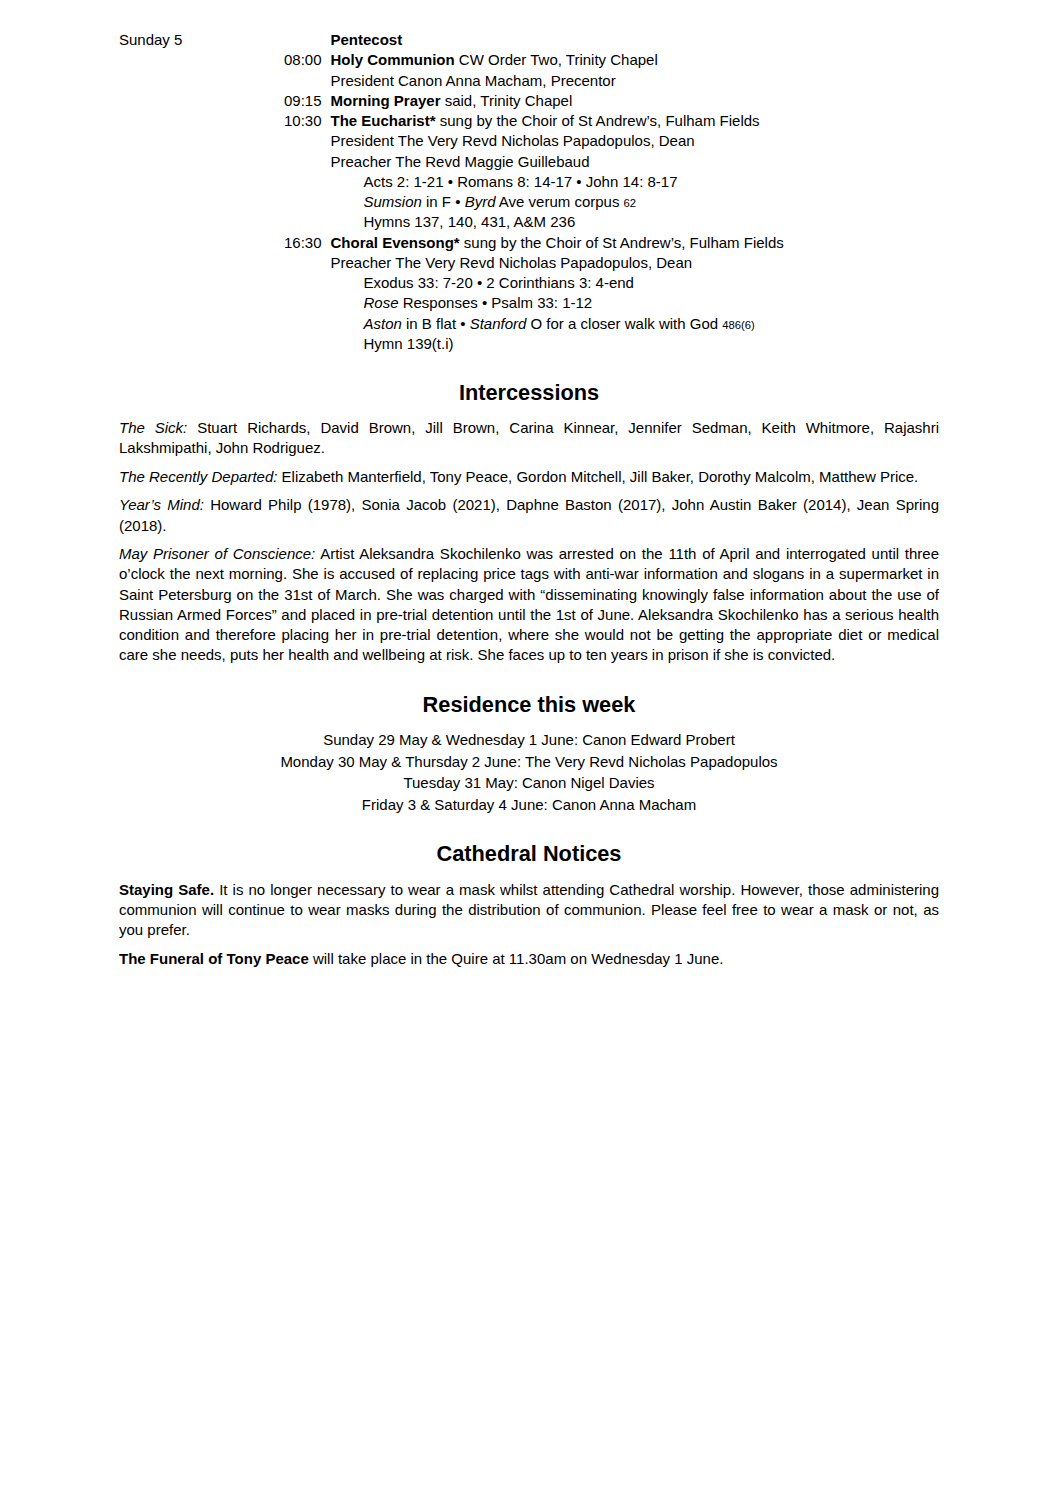| Sunday 5 | | Pentecost |
| | 08:00 | Holy Communion CW Order Two, Trinity Chapel |
| | | President Canon Anna Macham, Precentor |
| | 09:15 | Morning Prayer said, Trinity Chapel |
| | 10:30 | The Eucharist* sung by the Choir of St Andrew’s, Fulham Fields |
| | | President The Very Revd Nicholas Papadopulos, Dean |
| | | Preacher The Revd Maggie Guillebaud |
| | | Acts 2: 1-21 • Romans 8: 14-17 • John 14: 8-17 |
| | | Sumsion in F • Byrd Ave verum corpus 62 |
| | | Hymns 137, 140, 431, A&M 236 |
| | 16:30 | Choral Evensong* sung by the Choir of St Andrew’s, Fulham Fields |
| | | Preacher The Very Revd Nicholas Papadopulos, Dean |
| | | Exodus 33: 7-20 • 2 Corinthians 3: 4-end |
| | | Rose Responses • Psalm 33: 1-12 |
| | | Aston in B flat • Stanford O for a closer walk with God 486(6) |
| | | Hymn 139(t.i) |
Intercessions
The Sick: Stuart Richards, David Brown, Jill Brown, Carina Kinnear, Jennifer Sedman, Keith Whitmore, Rajashri Lakshmipathi, John Rodriguez.
The Recently Departed: Elizabeth Manterfield, Tony Peace, Gordon Mitchell, Jill Baker, Dorothy Malcolm, Matthew Price.
Year’s Mind: Howard Philp (1978), Sonia Jacob (2021), Daphne Baston (2017), John Austin Baker (2014), Jean Spring (2018).
May Prisoner of Conscience: Artist Aleksandra Skochilenko was arrested on the 11th of April and interrogated until three o’clock the next morning. She is accused of replacing price tags with anti-war information and slogans in a supermarket in Saint Petersburg on the 31st of March. She was charged with “disseminating knowingly false information about the use of Russian Armed Forces” and placed in pre-trial detention until the 1st of June. Aleksandra Skochilenko has a serious health condition and therefore placing her in pre-trial detention, where she would not be getting the appropriate diet or medical care she needs, puts her health and wellbeing at risk. She faces up to ten years in prison if she is convicted.
Residence this week
Sunday 29 May & Wednesday 1 June: Canon Edward Probert
Monday 30 May & Thursday 2 June: The Very Revd Nicholas Papadopulos
Tuesday 31 May: Canon Nigel Davies
Friday 3 & Saturday 4 June: Canon Anna Macham
Cathedral Notices
Staying Safe. It is no longer necessary to wear a mask whilst attending Cathedral worship. However, those administering communion will continue to wear masks during the distribution of communion. Please feel free to wear a mask or not, as you prefer.
The Funeral of Tony Peace will take place in the Quire at 11.30am on Wednesday 1 June.